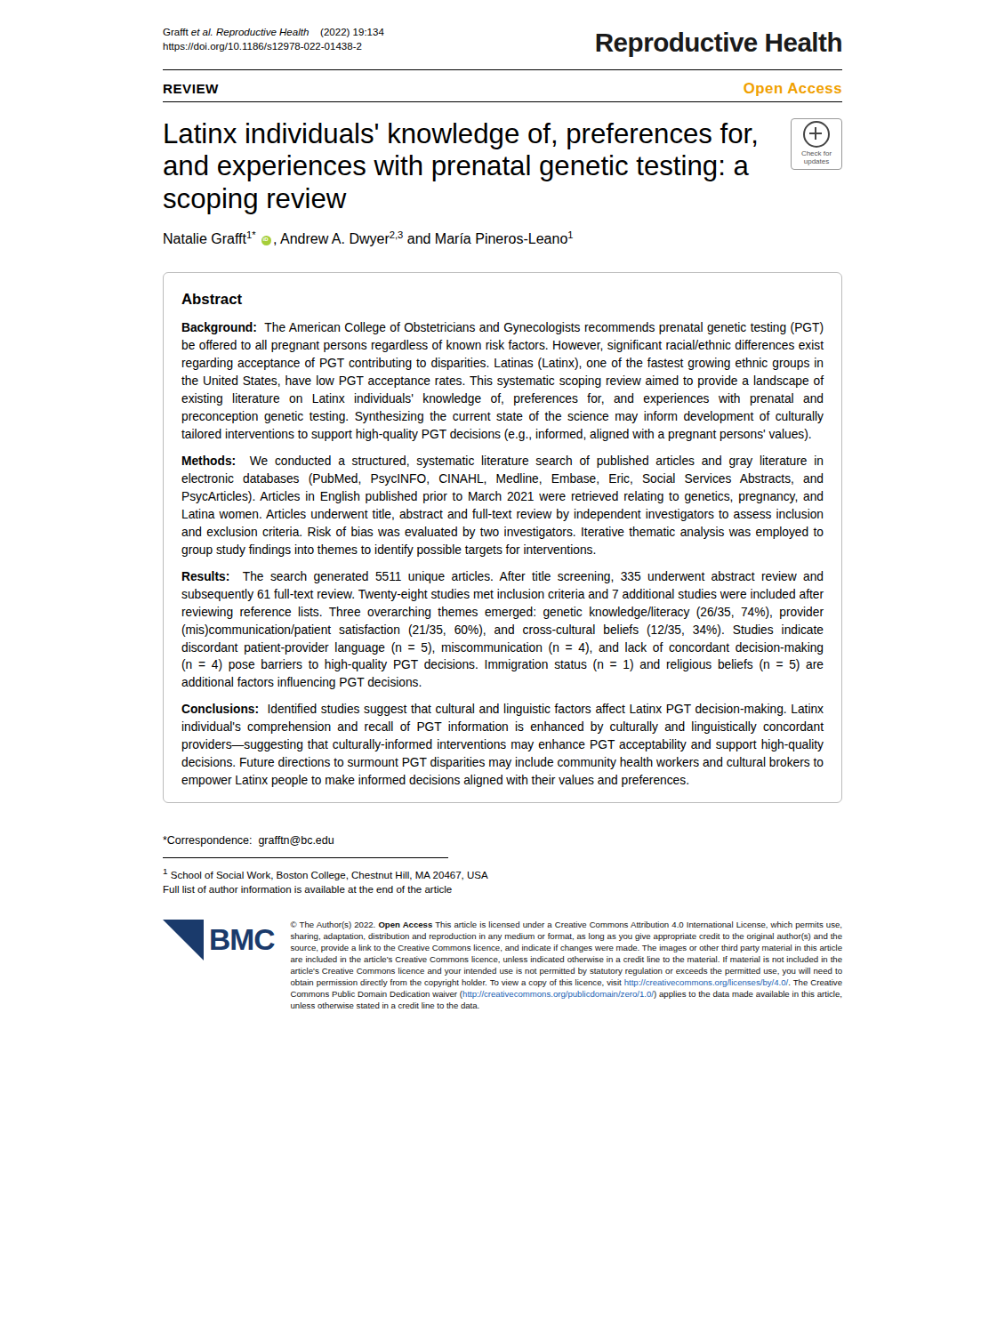Grafft et al. Reproductive Health (2022) 19:134
https://doi.org/10.1186/s12978-022-01438-2
Reproductive Health
REVIEW Open Access
Latinx individuals' knowledge of, preferences for, and experiences with prenatal genetic testing: a scoping review
Check for
updates
Natalie Grafft1* , Andrew A. Dwyer2,3 and María Pineros-Leano1
Abstract
Background: The American College of Obstetricians and Gynecologists recommends prenatal genetic testing (PGT) be offered to all pregnant persons regardless of known risk factors. However, significant racial/ethnic differences exist regarding acceptance of PGT contributing to disparities. Latinas (Latinx), one of the fastest growing ethnic groups in the United States, have low PGT acceptance rates. This systematic scoping review aimed to provide a landscape of existing literature on Latinx individuals' knowledge of, preferences for, and experiences with prenatal and preconception genetic testing. Synthesizing the current state of the science may inform development of culturally tailored interventions to support high-quality PGT decisions (e.g., informed, aligned with a pregnant persons' values).
Methods: We conducted a structured, systematic literature search of published articles and gray literature in electronic databases (PubMed, PsycINFO, CINAHL, Medline, Embase, Eric, Social Services Abstracts, and PsycArticles). Articles in English published prior to March 2021 were retrieved relating to genetics, pregnancy, and Latina women. Articles underwent title, abstract and full-text review by independent investigators to assess inclusion and exclusion criteria. Risk of bias was evaluated by two investigators. Iterative thematic analysis was employed to group study findings into themes to identify possible targets for interventions.
Results: The search generated 5511 unique articles. After title screening, 335 underwent abstract review and subsequently 61 full-text review. Twenty-eight studies met inclusion criteria and 7 additional studies were included after reviewing reference lists. Three overarching themes emerged: genetic knowledge/literacy (26/35, 74%), provider (mis)communication/patient satisfaction (21/35, 60%), and cross-cultural beliefs (12/35, 34%). Studies indicate discordant patient-provider language (n = 5), miscommunication (n = 4), and lack of concordant decision-making (n = 4) pose barriers to high-quality PGT decisions. Immigration status (n = 1) and religious beliefs (n = 5) are additional factors influencing PGT decisions.
Conclusions: Identified studies suggest that cultural and linguistic factors affect Latinx PGT decision-making. Latinx individual's comprehension and recall of PGT information is enhanced by culturally and linguistically concordant providers—suggesting that culturally-informed interventions may enhance PGT acceptability and support high-quality decisions. Future directions to surmount PGT disparities may include community health workers and cultural brokers to empower Latinx people to make informed decisions aligned with their values and preferences.
*Correspondence: grafftn@bc.edu
1 School of Social Work, Boston College, Chestnut Hill, MA 20467, USA
Full list of author information is available at the end of the article
BMC
© The Author(s) 2022. Open Access This article is licensed under a Creative Commons Attribution 4.0 International License, which permits use, sharing, adaptation, distribution and reproduction in any medium or format, as long as you give appropriate credit to the original author(s) and the source, provide a link to the Creative Commons licence, and indicate if changes were made. The images or other third party material in this article are included in the article's Creative Commons licence, unless indicated otherwise in a credit line to the material. If material is not included in the article's Creative Commons licence and your intended use is not permitted by statutory regulation or exceeds the permitted use, you will need to obtain permission directly from the copyright holder. To view a copy of this licence, visit http://creativecommons.org/licenses/by/4.0/. The Creative Commons Public Domain Dedication waiver (http://creativecommons.org/publicdomain/zero/1.0/) applies to the data made available in this article, unless otherwise stated in a credit line to the data.